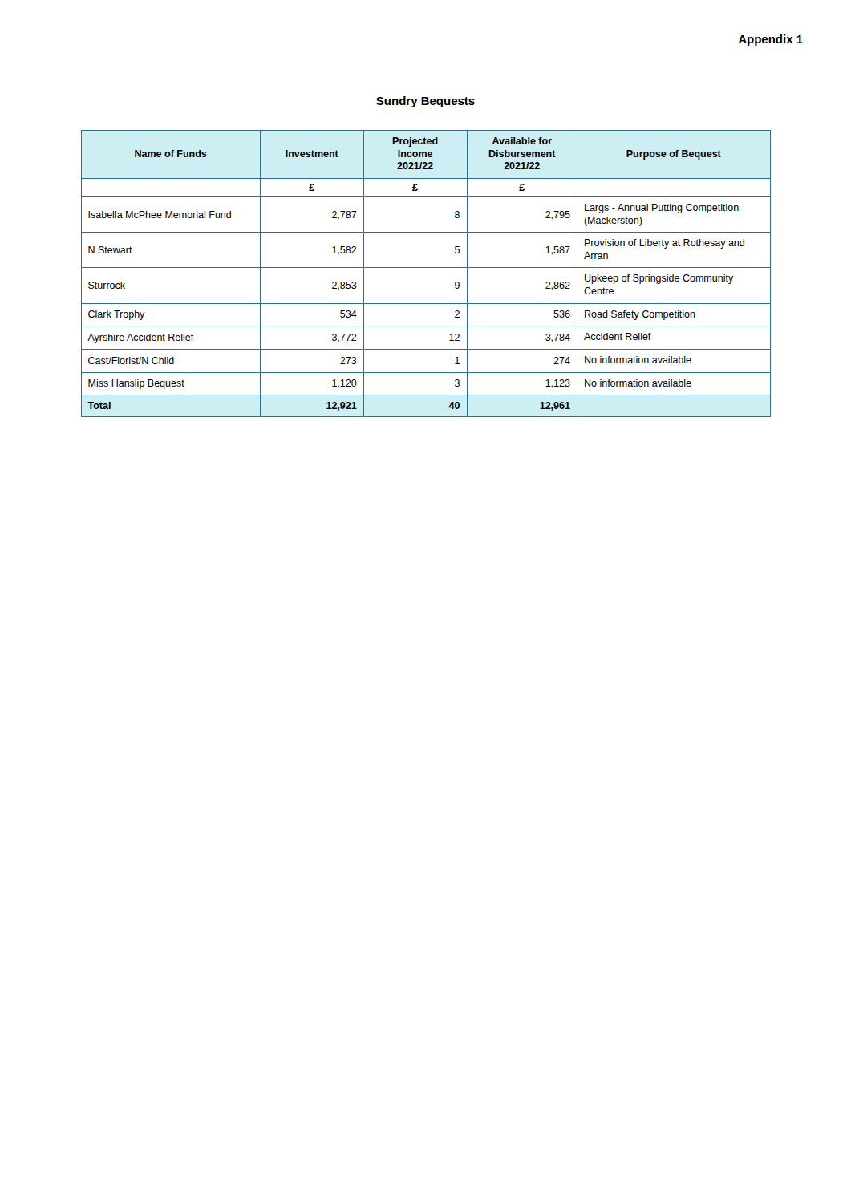Appendix 1
Sundry Bequests
| Name of Funds | Investment | Projected Income 2021/22 | Available for Disbursement 2021/22 | Purpose of Bequest |
| --- | --- | --- | --- | --- |
| | £ | £ | £ | |
| Isabella McPhee Memorial Fund | 2,787 | 8 | 2,795 | Largs - Annual Putting Competition (Mackerston) |
| N Stewart | 1,582 | 5 | 1,587 | Provision of Liberty at Rothesay and Arran |
| Sturrock | 2,853 | 9 | 2,862 | Upkeep of Springside Community Centre |
| Clark Trophy | 534 | 2 | 536 | Road Safety Competition |
| Ayrshire Accident Relief | 3,772 | 12 | 3,784 | Accident Relief |
| Cast/Florist/N Child | 273 | 1 | 274 | No information available |
| Miss Hanslip Bequest | 1,120 | 3 | 1,123 | No information available |
| Total | 12,921 | 40 | 12,961 | |